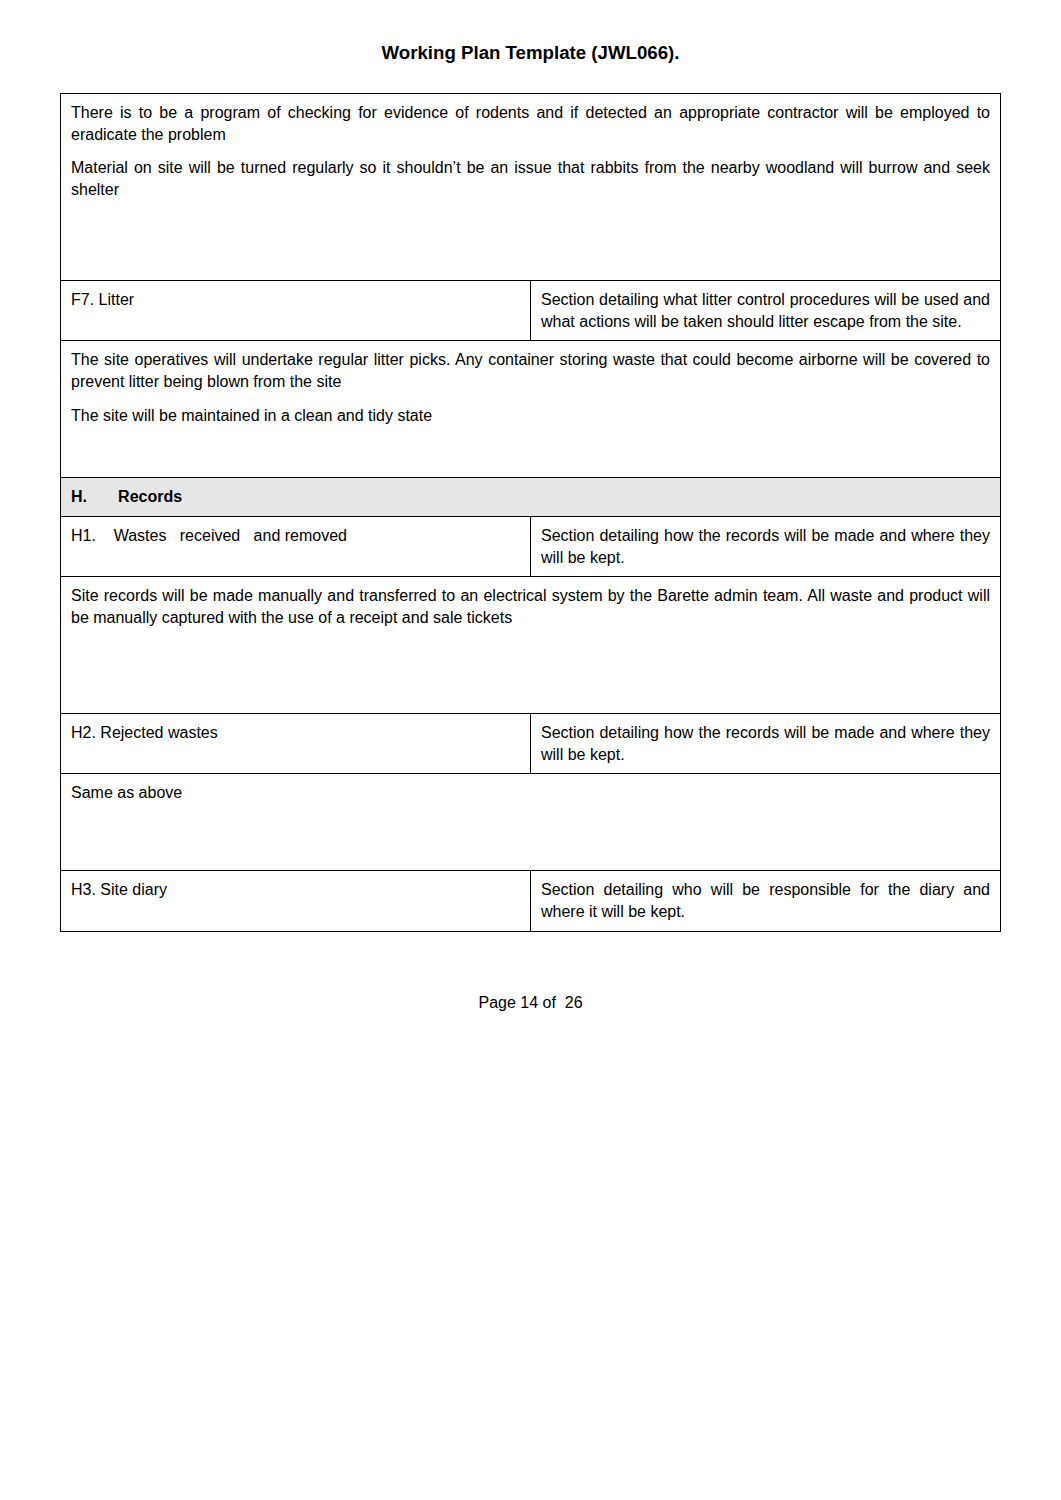Working Plan Template (JWL066).
| There is to be a program of checking for evidence of rodents and if detected an appropriate contractor will be employed to eradicate the problem Material on site will be turned regularly so it shouldn’t be an issue that rabbits from the nearby woodland will burrow and seek shelter |
| F7. Litter | Section detailing what litter control procedures will be used and what actions will be taken should litter escape from the site. |
| The site operatives will undertake regular litter picks. Any container storing waste that could become airborne will be covered to prevent litter being blown from the site The site will be maintained in a clean and tidy state |
| H. Records |
| H1. Wastes received and removed | Section detailing how the records will be made and where they will be kept. |
| Site records will be made manually and transferred to an electrical system by the Barette admin team. All waste and product will be manually captured with the use of a receipt and sale tickets |
| H2. Rejected wastes | Section detailing how the records will be made and where they will be kept. |
| Same as above |
| H3. Site diary | Section detailing who will be responsible for the diary and where it will be kept. |
Page 14 of 26